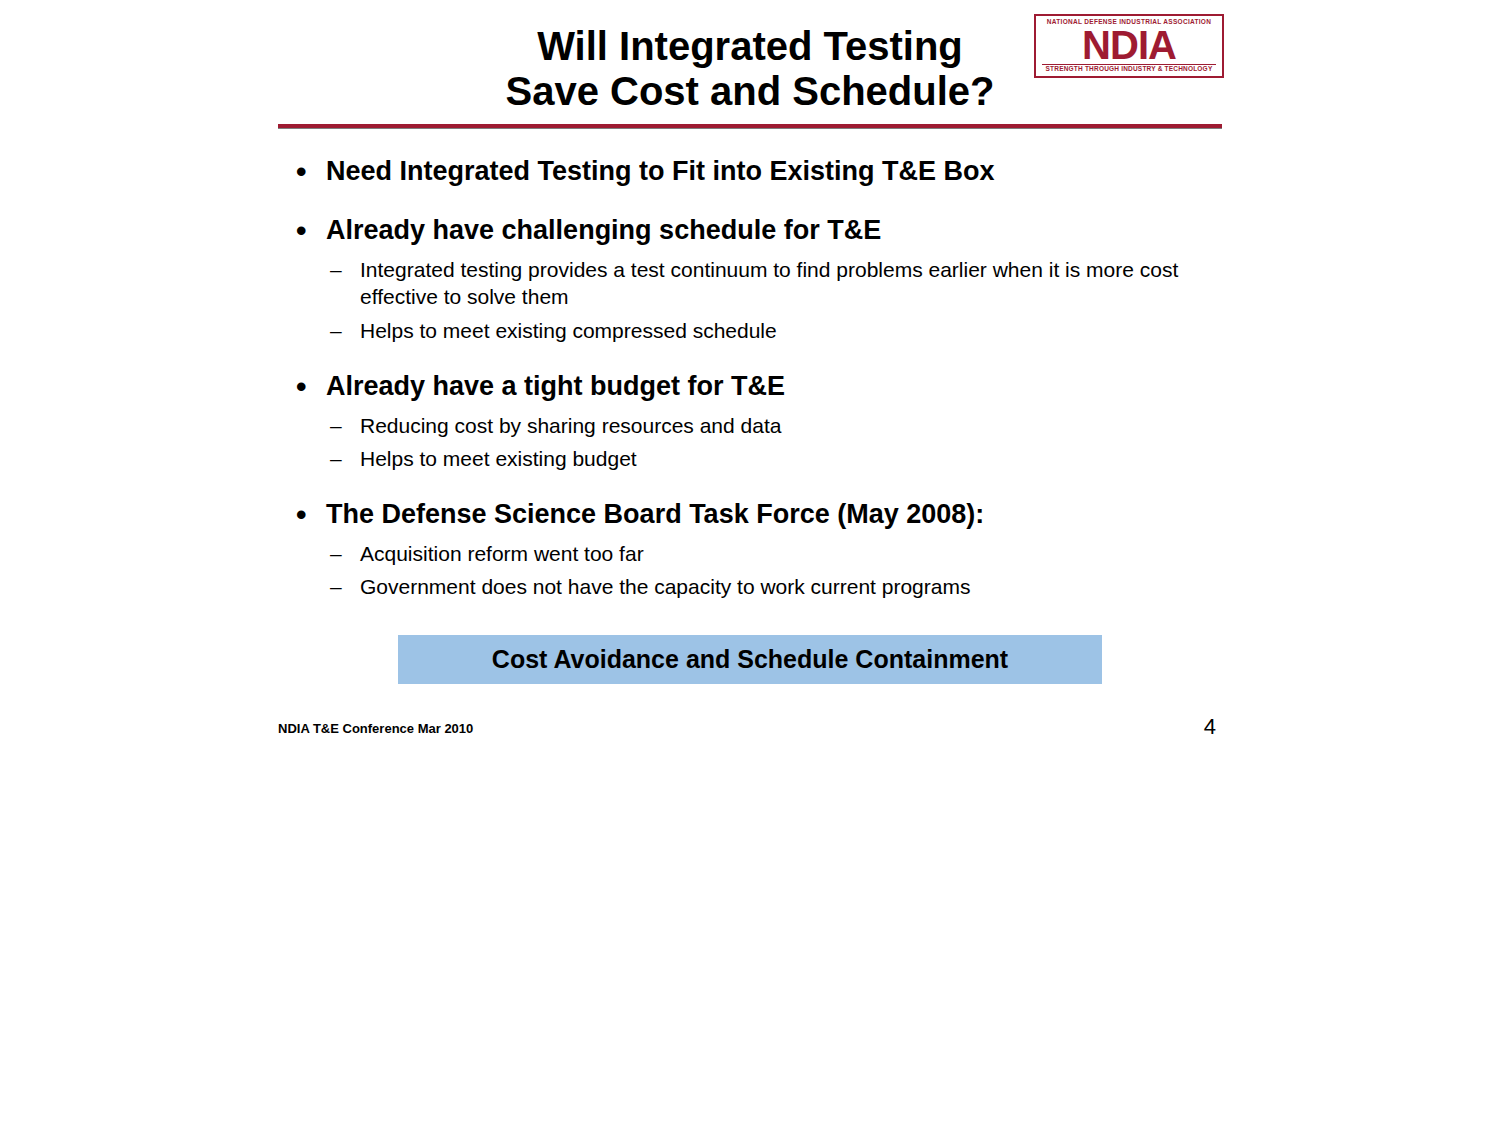NATIONAL DEFENSE INDUSTRIAL ASSOCIATION
NDIA
STRENGTH THROUGH INDUSTRY & TECHNOLOGY
Will Integrated Testing
Save Cost and Schedule?
Need Integrated Testing to Fit into Existing T&E Box
Already have challenging schedule for T&E
Integrated testing provides a test continuum to find problems earlier when it is more cost effective to solve them
Helps to meet existing compressed schedule
Already have a tight budget for T&E
Reducing cost by sharing resources and data
Helps to meet existing budget
The Defense Science Board Task Force (May 2008):
Acquisition reform went too far
Government does not have the capacity to work current programs
Cost Avoidance and Schedule Containment
NDIA T&E Conference Mar 2010
4